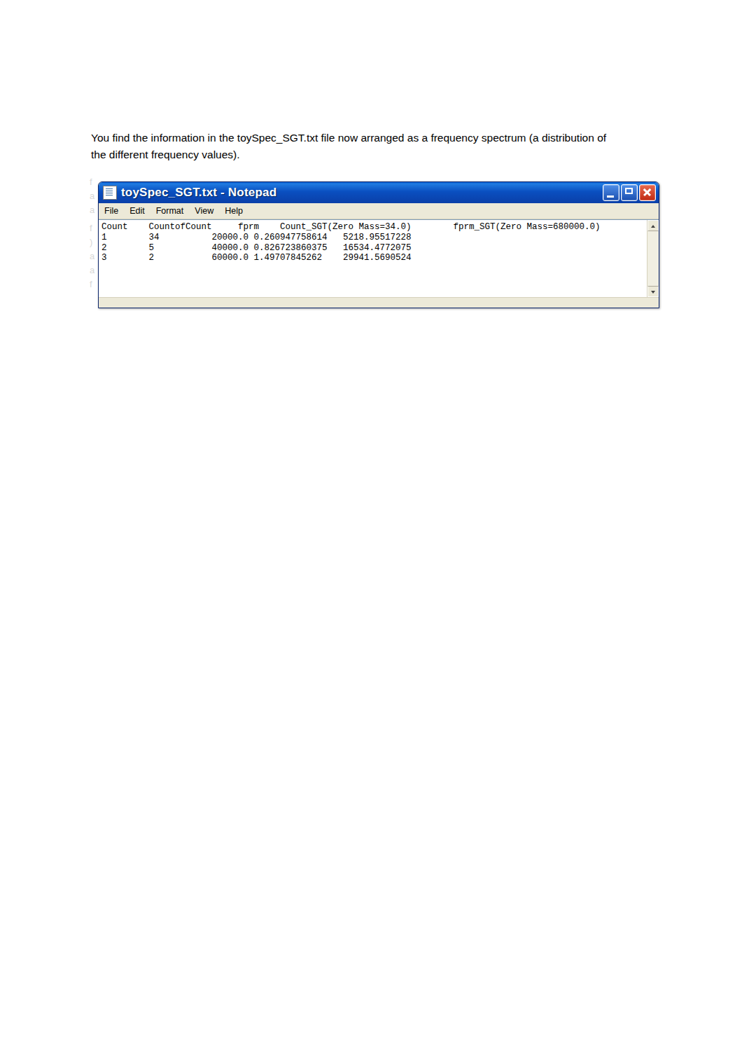You find the information in the toySpec_SGT.txt file now arranged as a frequency spectrum (a distribution of the different frequency values).
f a a f ) a a f
toySpec_SGT.txt - Notepad
File Edit Format View Help
Count    CountofCount     fprm    Count_SGT(Zero Mass=34.0)        fprm_SGT(Zero Mass=680000.0)
1        34          20000.0 0.260947758614   5218.95517228
2        5           40000.0 0.826723860375   16534.4772075
3        2           60000.0 1.49707845262    29941.5690524